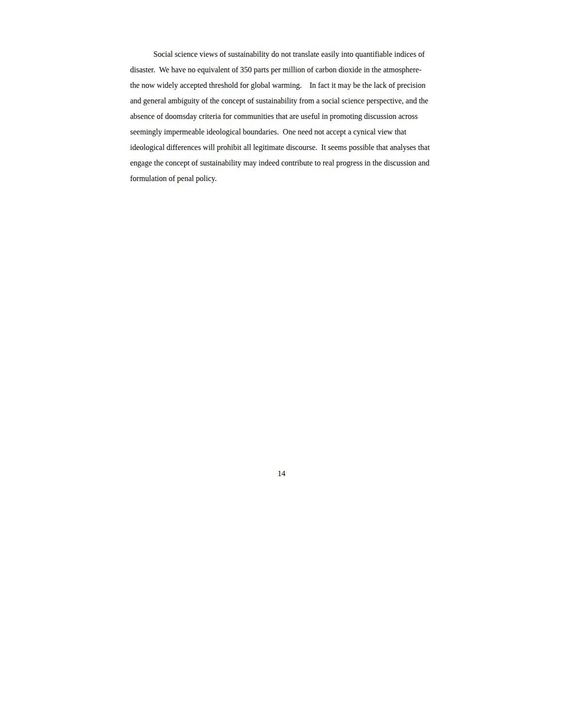Social science views of sustainability do not translate easily into quantifiable indices of disaster. We have no equivalent of 350 parts per million of carbon dioxide in the atmosphere- the now widely accepted threshold for global warming. In fact it may be the lack of precision and general ambiguity of the concept of sustainability from a social science perspective, and the absence of doomsday criteria for communities that are useful in promoting discussion across seemingly impermeable ideological boundaries. One need not accept a cynical view that ideological differences will prohibit all legitimate discourse. It seems possible that analyses that engage the concept of sustainability may indeed contribute to real progress in the discussion and formulation of penal policy.
14